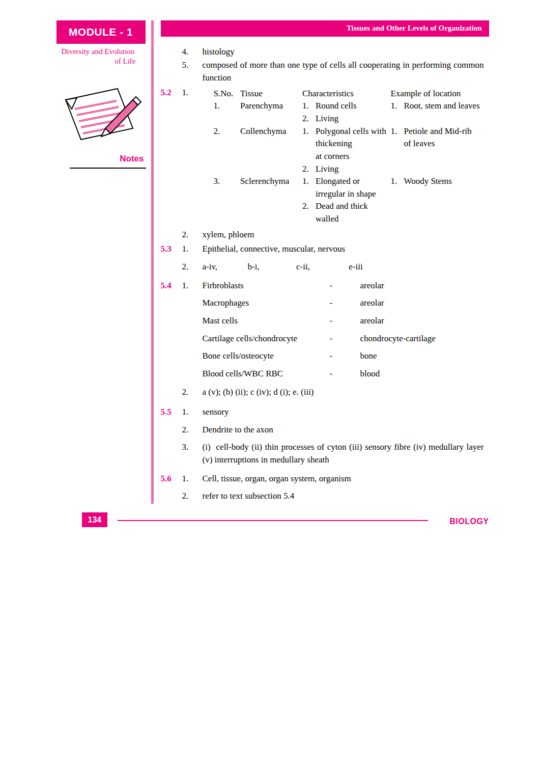MODULE - 1
Diversity and Evolution of Life
Notes
Tissues and Other Levels of Organization
5.1
4.
histology
5.1
5.
composed of more than one type of cells all cooperating in performing common function
5.2
1.
| S.No. | Tissue | Characteristics | Example of location |
| 1. | Parenchyma | 1. Round cells 2. Living | 1. Root, stem and leaves |
| 2. | Collenchyma | 1. Polygonal cells with thickening at corners 2. Living | 1. Petiole and Mid-rib of leaves |
| 3. | Sclerenchyma | 1. Elongated or irregular in shape 2. Dead and thick walled | 1. Woody Stems |
5.2
2.
xylem, phloem
5.3
1.
Epithelial, connective, muscular, nervous
5.3
2.
a-iv, b-i, c-ii, e-iii
5.4
1.
Firbroblasts
-
areolar
Macrophages
-
areolar
Mast cells
-
areolar
Cartilage cells/chondrocyte
-
chondrocyte-cartilage
Bone cells/osteocyte
-
bone
Blood cells/WBC RBC
-
blood
5.4
2.
a (v); (b) (ii); c (iv); d (i); e. (iii)
5.5
1.
sensory
5.5
2.
Dendrite to the axon
5.5
3.
(i) cell-body (ii) thin processes of cyton (iii) sensory fibre (iv) medullary layer (v) interruptions in medullary sheath
5.6
1.
Cell, tissue, organ, organ system, organism
5.6
2.
refer to text subsection 5.4
134
BIOLOGY